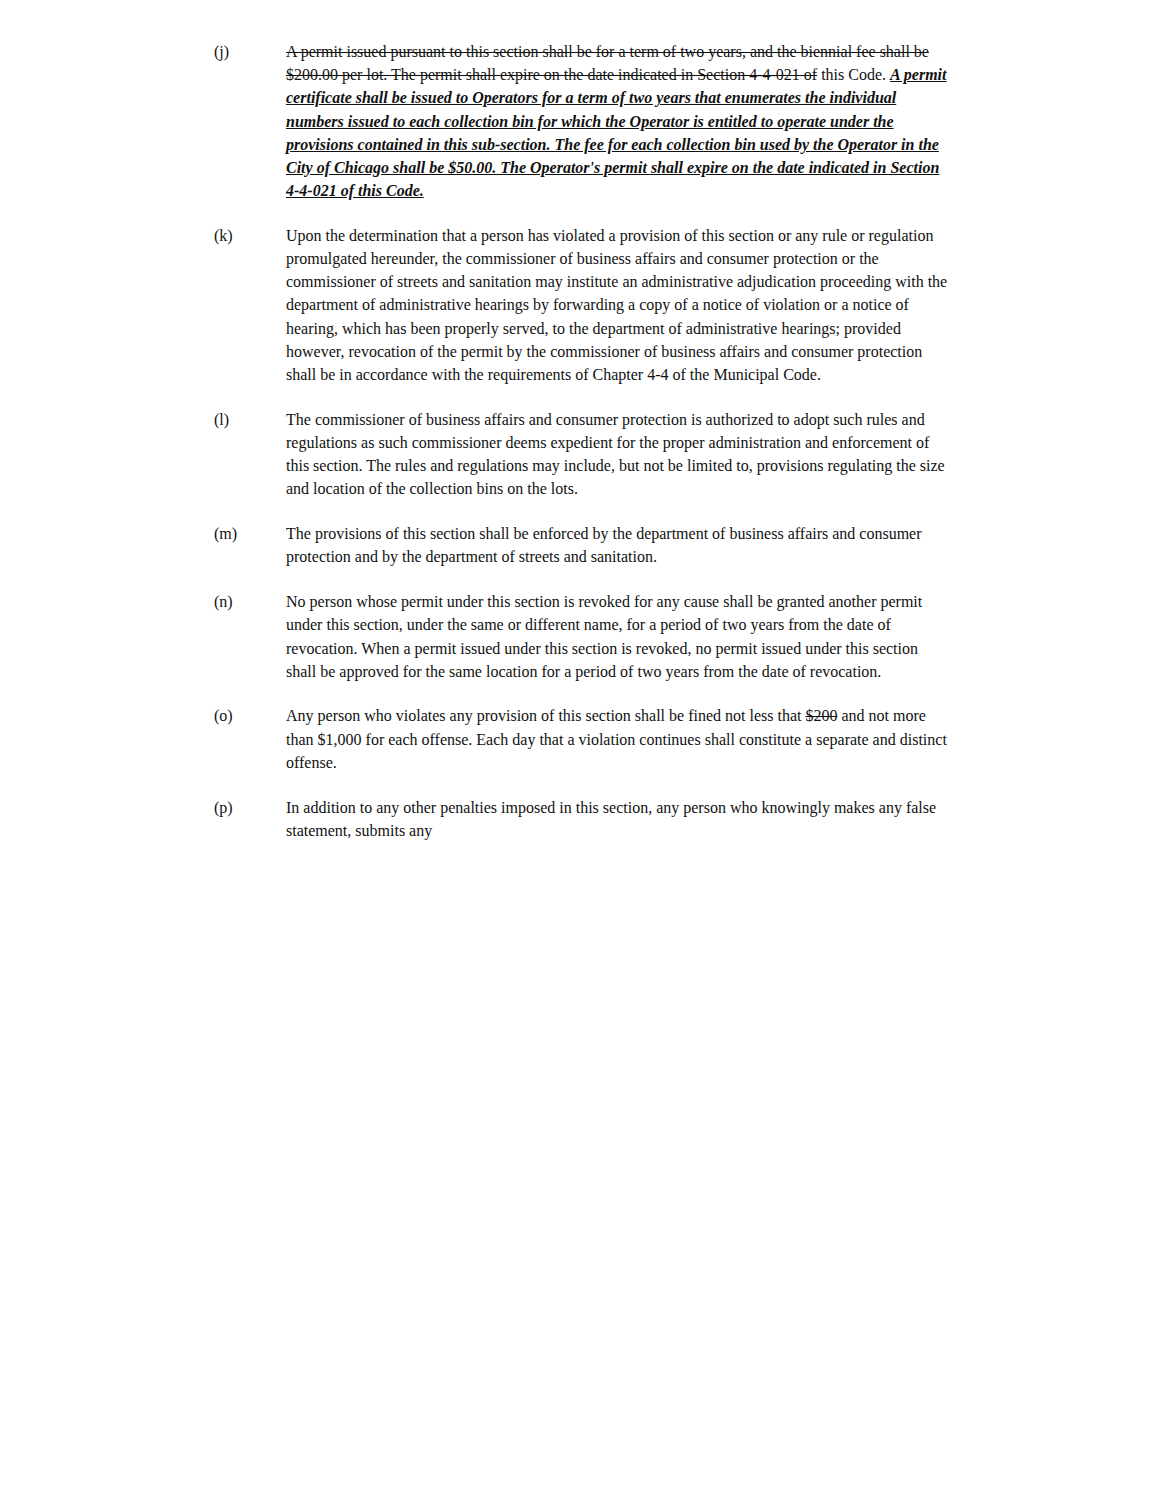(j) A permit issued pursuant to this section shall be for a term of two years, and the biennial fee shall be $200.00 per lot. The permit shall expire on the date indicated in Section 4-4-021 of this Code. A permit certificate shall be issued to Operators for a term of two years that enumerates the individual numbers issued to each collection bin for which the Operator is entitled to operate under the provisions contained in this sub-section. The fee for each collection bin used by the Operator in the City of Chicago shall be $50.00. The Operator's permit shall expire on the date indicated in Section 4-4-021 of this Code.
(k) Upon the determination that a person has violated a provision of this section or any rule or regulation promulgated hereunder, the commissioner of business affairs and consumer protection or the commissioner of streets and sanitation may institute an administrative adjudication proceeding with the department of administrative hearings by forwarding a copy of a notice of violation or a notice of hearing, which has been properly served, to the department of administrative hearings; provided however, revocation of the permit by the commissioner of business affairs and consumer protection shall be in accordance with the requirements of Chapter 4-4 of the Municipal Code.
(l) The commissioner of business affairs and consumer protection is authorized to adopt such rules and regulations as such commissioner deems expedient for the proper administration and enforcement of this section. The rules and regulations may include, but not be limited to, provisions regulating the size and location of the collection bins on the lots.
(m) The provisions of this section shall be enforced by the department of business affairs and consumer protection and by the department of streets and sanitation.
(n) No person whose permit under this section is revoked for any cause shall be granted another permit under this section, under the same or different name, for a period of two years from the date of revocation. When a permit issued under this section is revoked, no permit issued under this section shall be approved for the same location for a period of two years from the date of revocation.
(o) Any person who violates any provision of this section shall be fined not less that $200 and not more than $1,000 for each offense. Each day that a violation continues shall constitute a separate and distinct offense.
(p) In addition to any other penalties imposed in this section, any person who knowingly makes any false statement, submits any